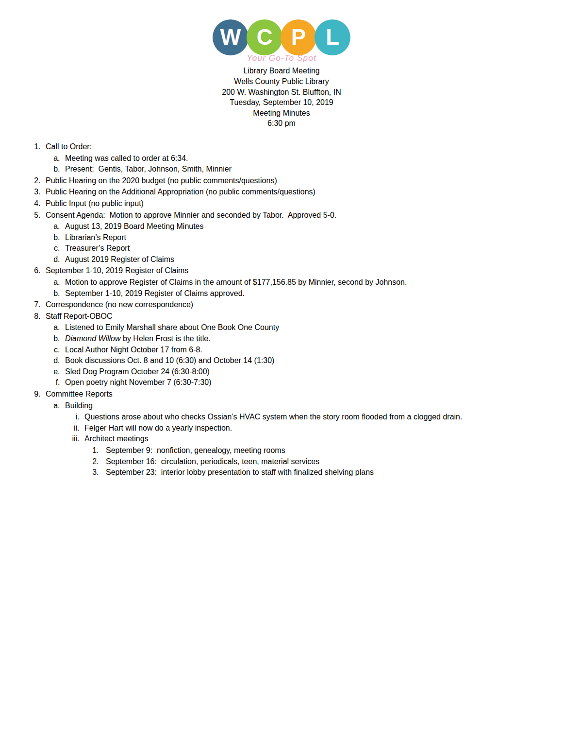WCPL
Your Go-To Spot
Library Board Meeting
Wells County Public Library
200 W. Washington St. Bluffton, IN
Tuesday, September 10, 2019
Meeting Minutes
6:30 pm
Call to Order:
Meeting was called to order at 6:34.
Present: Gentis, Tabor, Johnson, Smith, Minnier
Public Hearing on the 2020 budget (no public comments/questions)
Public Hearing on the Additional Appropriation (no public comments/questions)
Public Input (no public input)
Consent Agenda: Motion to approve Minnier and seconded by Tabor. Approved 5-0.
August 13, 2019 Board Meeting Minutes
Librarian’s Report
Treasurer’s Report
August 2019 Register of Claims
September 1-10, 2019 Register of Claims
Motion to approve Register of Claims in the amount of $177,156.85 by Minnier, second by Johnson.
September 1-10, 2019 Register of Claims approved.
Correspondence (no new correspondence)
Staff Report-OBOC
Listened to Emily Marshall share about One Book One County
Diamond Willow by Helen Frost is the title.
Local Author Night October 17 from 6-8.
Book discussions Oct. 8 and 10 (6:30) and October 14 (1:30)
Sled Dog Program October 24 (6:30-8:00)
Open poetry night November 7 (6:30-7:30)
Committee Reports
Building
Questions arose about who checks Ossian’s HVAC system when the story room flooded from a clogged drain.
Felger Hart will now do a yearly inspection.
Architect meetings
September 9: nonfiction, genealogy, meeting rooms
September 16: circulation, periodicals, teen, material services
September 23: interior lobby presentation to staff with finalized shelving plans